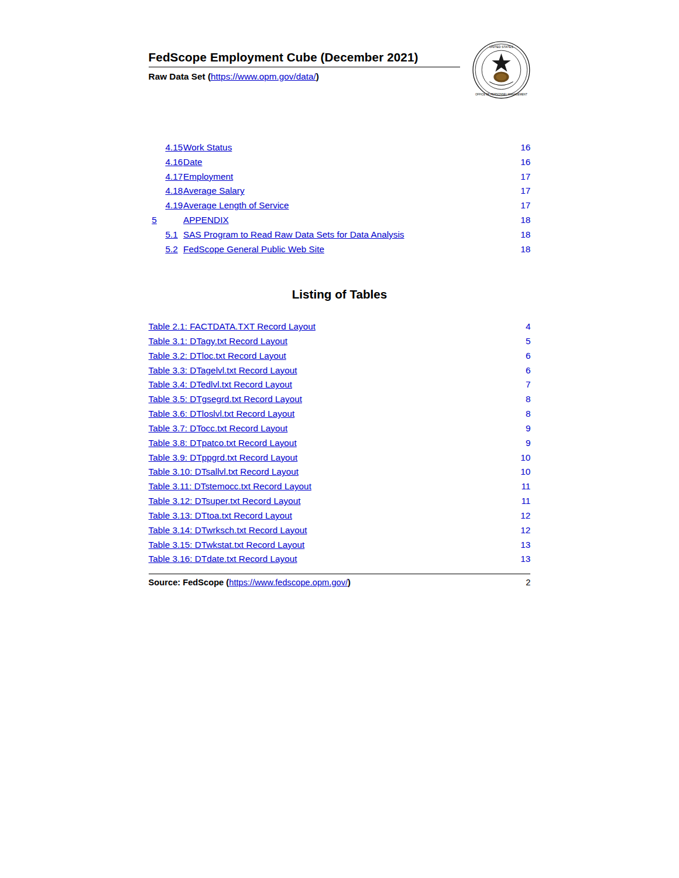UNITED STATES OFFICE OF PERSONNEL MANAGEMENT
FedScope Employment Cube (December 2021)
Raw Data Set (https://www.opm.gov/data/)
4.15 Work Status 16
4.16 Date 16
4.17 Employment 17
4.18 Average Salary 17
4.19 Average Length of Service 17
5 APPENDIX 18
5.1 SAS Program to Read Raw Data Sets for Data Analysis 18
5.2 FedScope General Public Web Site 18
Listing of Tables
Table 2.1: FACTDATA.TXT Record Layout 4
Table 3.1: DTagy.txt Record Layout 5
Table 3.2: DTloc.txt Record Layout 6
Table 3.3: DTagelvl.txt Record Layout 6
Table 3.4: DTedlvl.txt Record Layout 7
Table 3.5: DTgsegrd.txt Record Layout 8
Table 3.6: DTloslvl.txt Record Layout 8
Table 3.7: DTocc.txt Record Layout 9
Table 3.8: DTpatco.txt Record Layout 9
Table 3.9: DTppgrd.txt Record Layout 10
Table 3.10: DTsallvl.txt Record Layout 10
Table 3.11: DTstemocc.txt Record Layout 11
Table 3.12: DTsuper.txt Record Layout 11
Table 3.13: DTtoa.txt Record Layout 12
Table 3.14: DTwrksch.txt Record Layout 12
Table 3.15: DTwkstat.txt Record Layout 13
Table 3.16: DTdate.txt Record Layout 13
Source: FedScope (https://www.fedscope.opm.gov/) 2